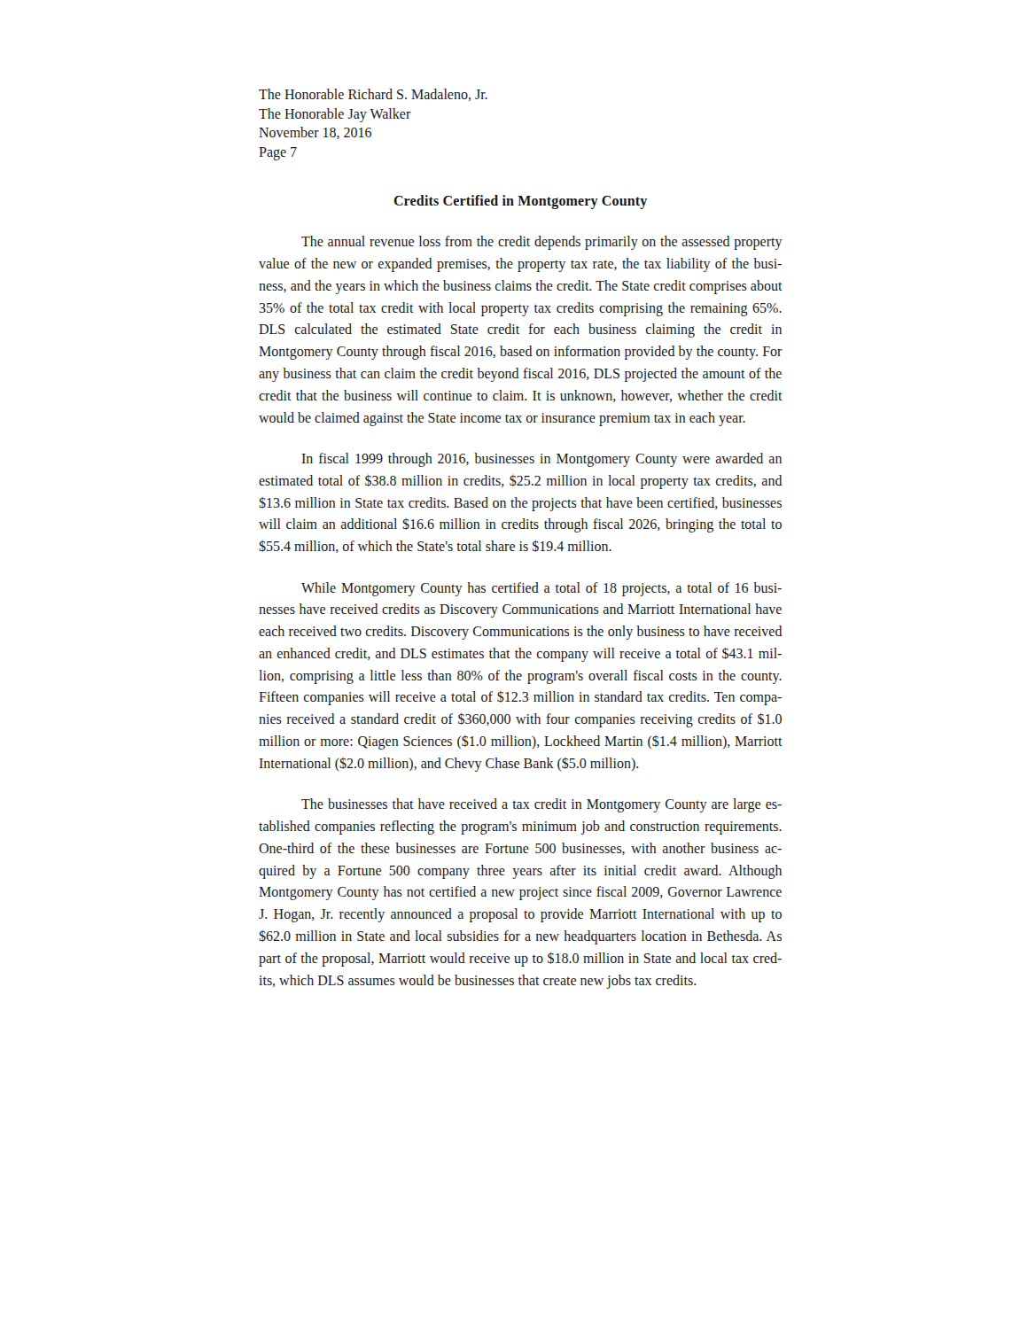The Honorable Richard S. Madaleno, Jr.
The Honorable Jay Walker
November 18, 2016
Page 7
Credits Certified in Montgomery County
The annual revenue loss from the credit depends primarily on the assessed property value of the new or expanded premises, the property tax rate, the tax liability of the business, and the years in which the business claims the credit. The State credit comprises about 35% of the total tax credit with local property tax credits comprising the remaining 65%. DLS calculated the estimated State credit for each business claiming the credit in Montgomery County through fiscal 2016, based on information provided by the county. For any business that can claim the credit beyond fiscal 2016, DLS projected the amount of the credit that the business will continue to claim. It is unknown, however, whether the credit would be claimed against the State income tax or insurance premium tax in each year.
In fiscal 1999 through 2016, businesses in Montgomery County were awarded an estimated total of $38.8 million in credits, $25.2 million in local property tax credits, and $13.6 million in State tax credits. Based on the projects that have been certified, businesses will claim an additional $16.6 million in credits through fiscal 2026, bringing the total to $55.4 million, of which the State's total share is $19.4 million.
While Montgomery County has certified a total of 18 projects, a total of 16 businesses have received credits as Discovery Communications and Marriott International have each received two credits. Discovery Communications is the only business to have received an enhanced credit, and DLS estimates that the company will receive a total of $43.1 million, comprising a little less than 80% of the program's overall fiscal costs in the county. Fifteen companies will receive a total of $12.3 million in standard tax credits. Ten companies received a standard credit of $360,000 with four companies receiving credits of $1.0 million or more: Qiagen Sciences ($1.0 million), Lockheed Martin ($1.4 million), Marriott International ($2.0 million), and Chevy Chase Bank ($5.0 million).
The businesses that have received a tax credit in Montgomery County are large established companies reflecting the program's minimum job and construction requirements. One-third of the these businesses are Fortune 500 businesses, with another business acquired by a Fortune 500 company three years after its initial credit award. Although Montgomery County has not certified a new project since fiscal 2009, Governor Lawrence J. Hogan, Jr. recently announced a proposal to provide Marriott International with up to $62.0 million in State and local subsidies for a new headquarters location in Bethesda. As part of the proposal, Marriott would receive up to $18.0 million in State and local tax credits, which DLS assumes would be businesses that create new jobs tax credits.